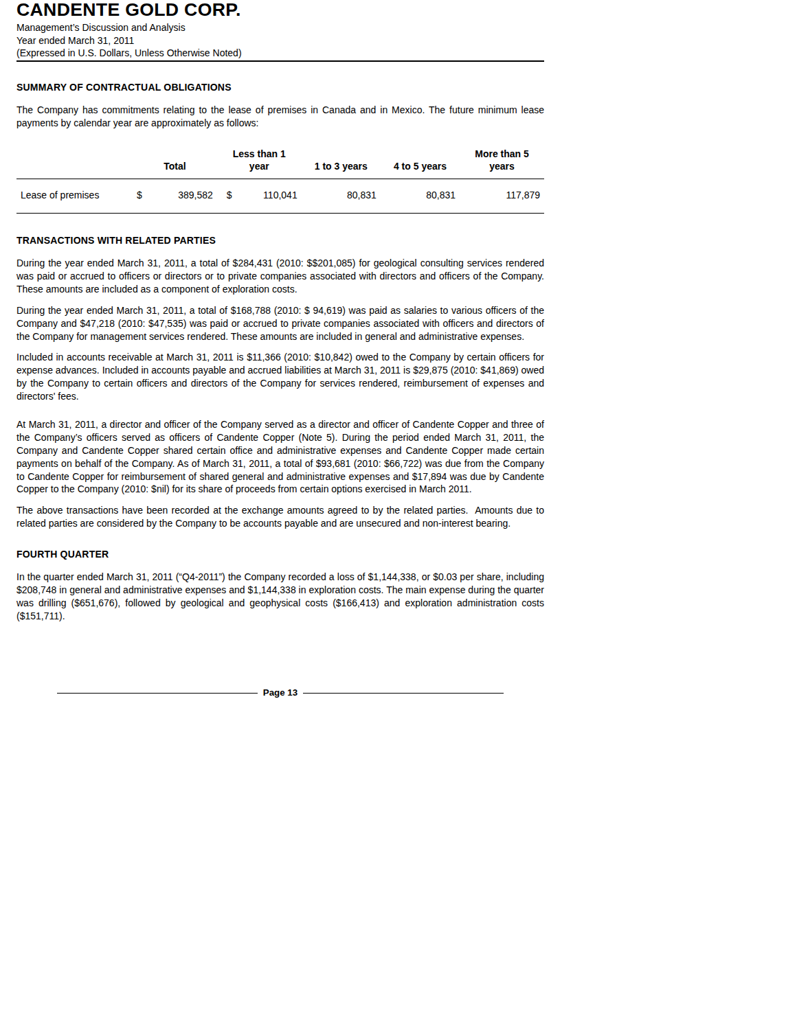CANDENTE GOLD CORP.
Management’s Discussion and Analysis
Year ended March 31, 2011
(Expressed in U.S. Dollars, Unless Otherwise Noted)
SUMMARY OF CONTRACTUAL OBLIGATIONS
The Company has commitments relating to the lease of premises in Canada and in Mexico. The future minimum lease payments by calendar year are approximately as follows:
| | Total | Less than 1 year | 1 to 3 years | 4 to 5 years | More than 5 years |
| --- | --- | --- | --- | --- | --- |
| Lease of premises | $ | 389,582 | $ | 110,041 | 80,831 | 80,831 | 117,879 |
TRANSACTIONS WITH RELATED PARTIES
During the year ended March 31, 2011, a total of $284,431 (2010: $$201,085) for geological consulting services rendered was paid or accrued to officers or directors or to private companies associated with directors and officers of the Company. These amounts are included as a component of exploration costs.
During the year ended March 31, 2011, a total of $168,788 (2010: $ 94,619) was paid as salaries to various officers of the Company and $47,218 (2010: $47,535) was paid or accrued to private companies associated with officers and directors of the Company for management services rendered. These amounts are included in general and administrative expenses.
Included in accounts receivable at March 31, 2011 is $11,366 (2010: $10,842) owed to the Company by certain officers for expense advances. Included in accounts payable and accrued liabilities at March 31, 2011 is $29,875 (2010: $41,869) owed by the Company to certain officers and directors of the Company for services rendered, reimbursement of expenses and directors' fees.
At March 31, 2011, a director and officer of the Company served as a director and officer of Candente Copper and three of the Company’s officers served as officers of Candente Copper (Note 5). During the period ended March 31, 2011, the Company and Candente Copper shared certain office and administrative expenses and Candente Copper made certain payments on behalf of the Company. As of March 31, 2011, a total of $93,681 (2010: $66,722) was due from the Company to Candente Copper for reimbursement of shared general and administrative expenses and $17,894 was due by Candente Copper to the Company (2010: $nil) for its share of proceeds from certain options exercised in March 2011.
The above transactions have been recorded at the exchange amounts agreed to by the related parties. Amounts due to related parties are considered by the Company to be accounts payable and are unsecured and non-interest bearing.
FOURTH QUARTER
In the quarter ended March 31, 2011 (“Q4-2011”) the Company recorded a loss of $1,144,338, or $0.03 per share, including $208,748 in general and administrative expenses and $1,144,338 in exploration costs. The main expense during the quarter was drilling ($651,676), followed by geological and geophysical costs ($166,413) and exploration administration costs ($151,711).
Page 13